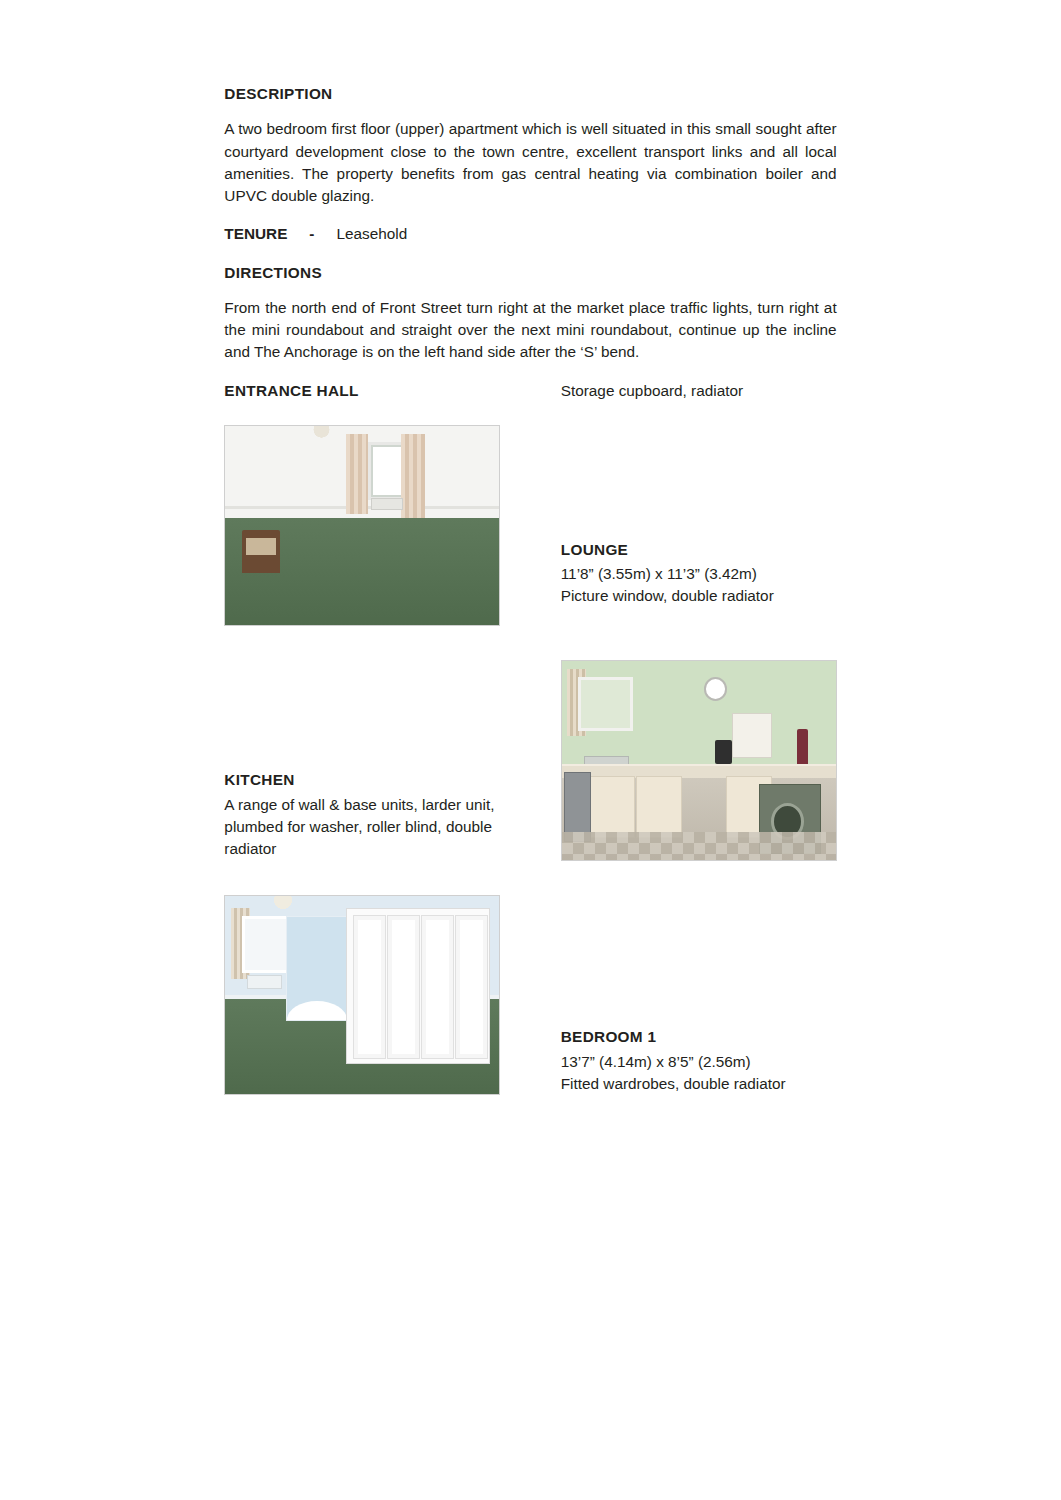DESCRIPTION
A two bedroom first floor (upper) apartment which is well situated in this small sought after courtyard development close to the town centre, excellent transport links and all local amenities. The property benefits from gas central heating via combination boiler and UPVC double glazing.
TENURE-Leasehold
DIRECTIONS
From the north end of Front Street turn right at the market place traffic lights, turn right at the mini roundabout and straight over the next mini roundabout, continue up the incline and The Anchorage is on the left hand side after the ‘S’ bend.
ENTRANCE HALL
Storage cupboard, radiator
LOUNGE
11’8” (3.55m) x 11’3” (3.42m)
Picture window, double radiator
KITCHEN
A range of wall & base units, larder unit, plumbed for washer, roller blind, double radiator
BEDROOM 1
13’7” (4.14m) x 8’5” (2.56m)
Fitted wardrobes, double radiator